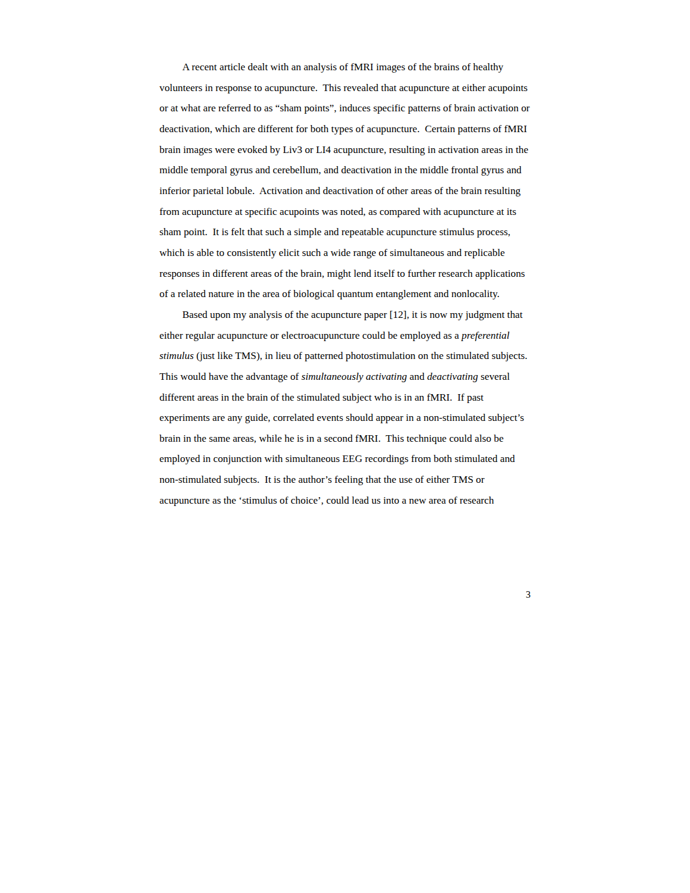A recent article dealt with an analysis of fMRI images of the brains of healthy volunteers in response to acupuncture. This revealed that acupuncture at either acupoints or at what are referred to as “sham points”, induces specific patterns of brain activation or deactivation, which are different for both types of acupuncture. Certain patterns of fMRI brain images were evoked by Liv3 or LI4 acupuncture, resulting in activation areas in the middle temporal gyrus and cerebellum, and deactivation in the middle frontal gyrus and inferior parietal lobule. Activation and deactivation of other areas of the brain resulting from acupuncture at specific acupoints was noted, as compared with acupuncture at its sham point. It is felt that such a simple and repeatable acupuncture stimulus process, which is able to consistently elicit such a wide range of simultaneous and replicable responses in different areas of the brain, might lend itself to further research applications of a related nature in the area of biological quantum entanglement and nonlocality.
Based upon my analysis of the acupuncture paper [12], it is now my judgment that either regular acupuncture or electroacupuncture could be employed as a preferential stimulus (just like TMS), in lieu of patterned photostimulation on the stimulated subjects. This would have the advantage of simultaneously activating and deactivating several different areas in the brain of the stimulated subject who is in an fMRI. If past experiments are any guide, correlated events should appear in a non-stimulated subject’s brain in the same areas, while he is in a second fMRI. This technique could also be employed in conjunction with simultaneous EEG recordings from both stimulated and non-stimulated subjects. It is the author’s feeling that the use of either TMS or acupuncture as the ‘stimulus of choice’, could lead us into a new area of research
3